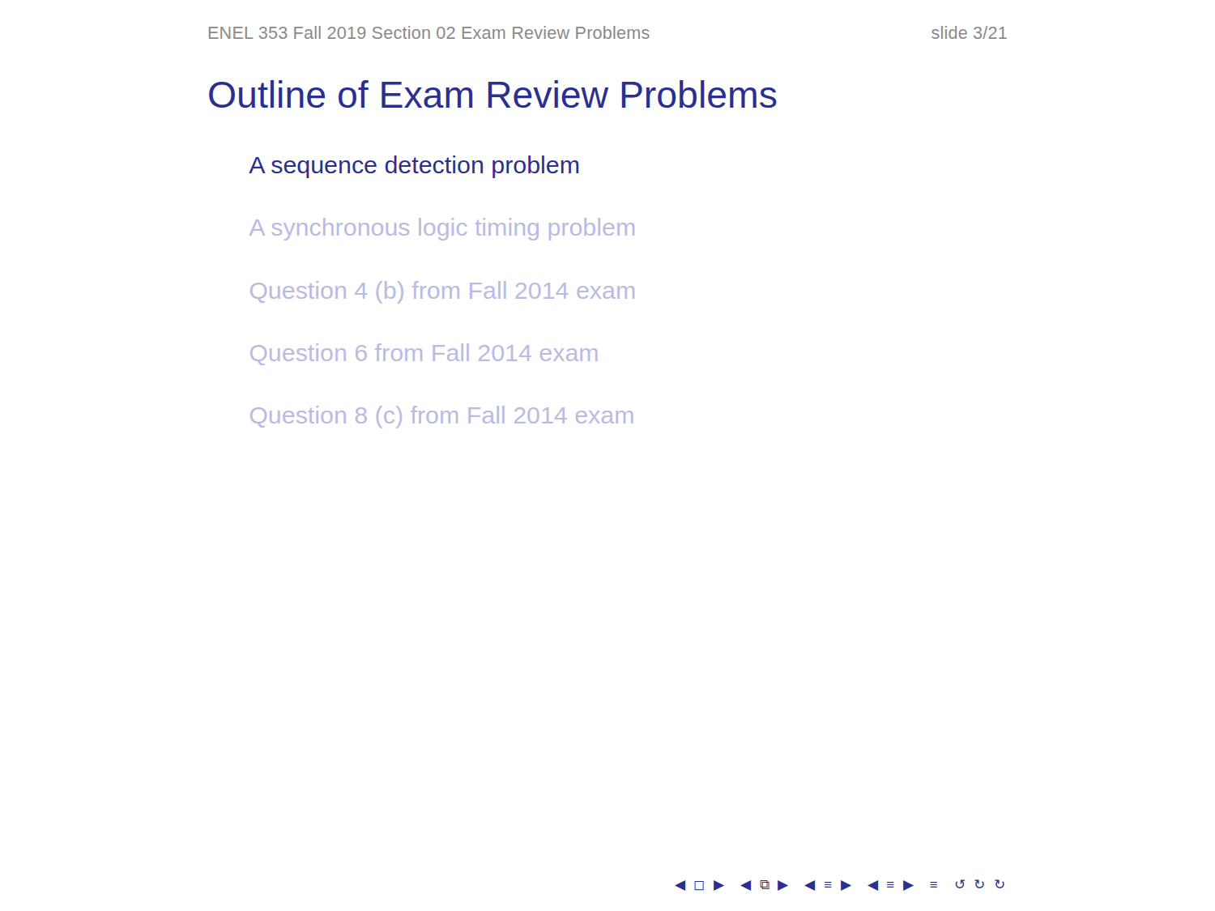ENEL 353 Fall 2019 Section 02 Exam Review Problems slide 3/21
Outline of Exam Review Problems
A sequence detection problem
A synchronous logic timing problem
Question 4 (b) from Fall 2014 exam
Question 6 from Fall 2014 exam
Question 8 (c) from Fall 2014 exam
◀ ◻ ▶ ◀ ⧉ ▶ ◀ ≡ ▶ ◀ ≡ ▶ ≡ ↺ ↻ ↻